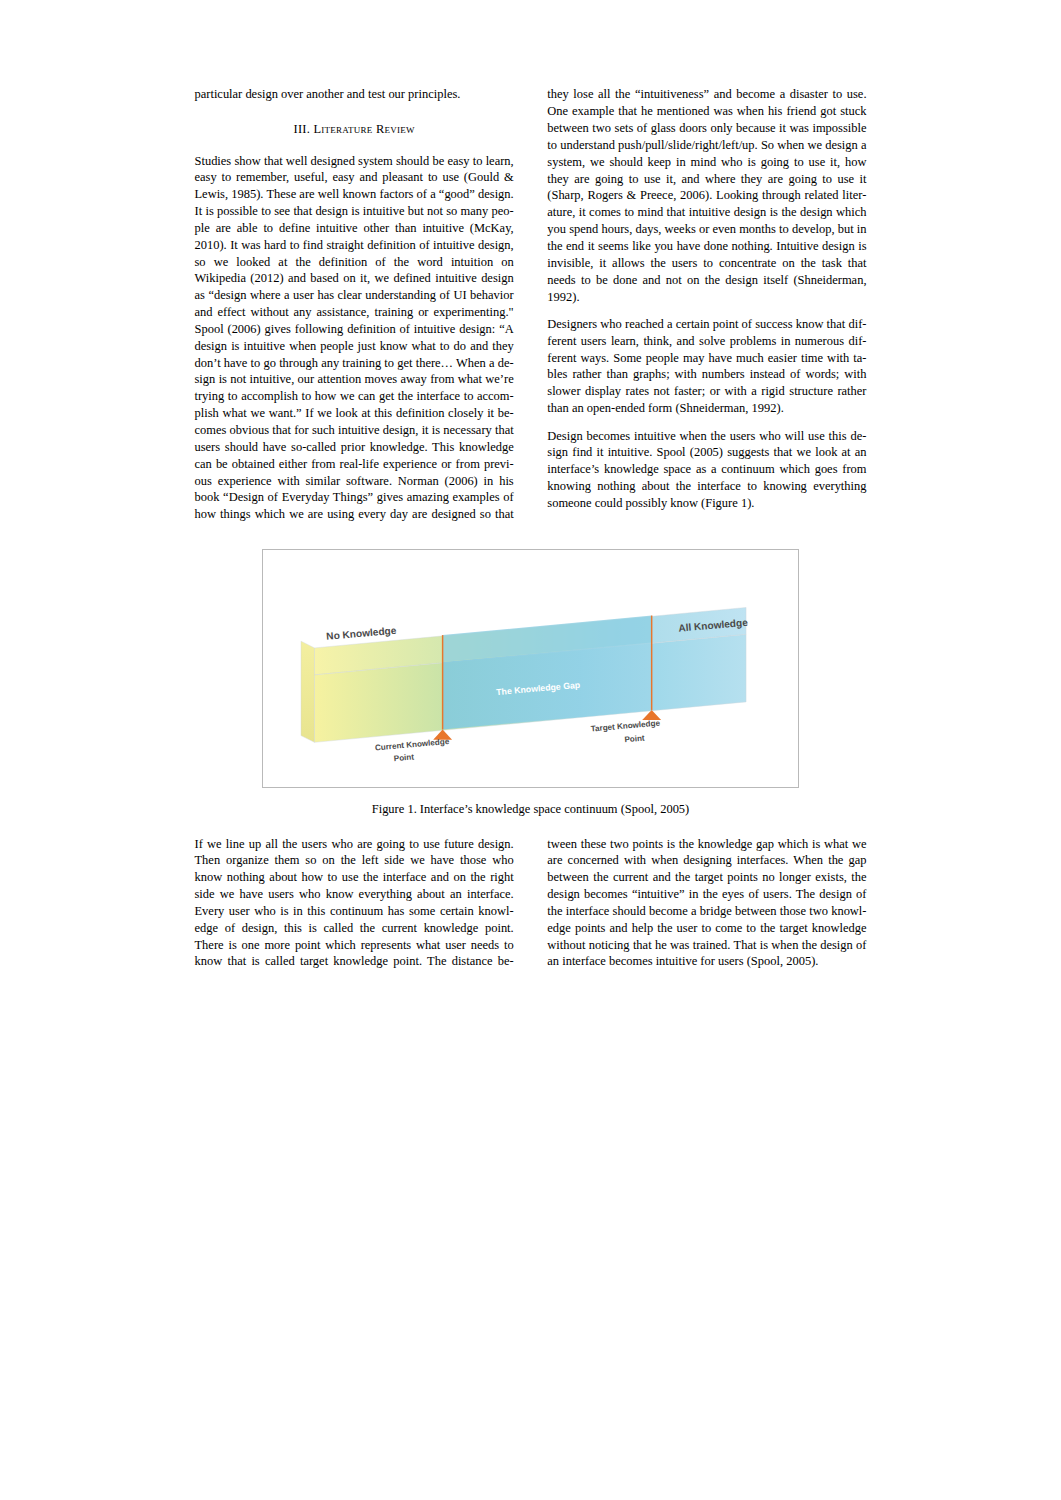particular design over another and test our principles.
III. Literature Review
Studies show that well designed system should be easy to learn, easy to remember, useful, easy and pleasant to use (Gould & Lewis, 1985). These are well known factors of a “good” design. It is possible to see that design is intuitive but not so many people are able to define intuitive other than intuitive (McKay, 2010). It was hard to find straight definition of intuitive design, so we looked at the definition of the word intuition on Wikipedia (2012) and based on it, we defined intuitive design as “design where a user has clear understanding of UI behavior and effect without any assistance, training or experimenting." Spool (2006) gives following definition of intuitive design: “A design is intuitive when people just know what to do and they don’t have to go through any training to get there… When a design is not intuitive, our attention moves away from what we’re trying to accomplish to how we can get the interface to accomplish what we want.” If we look at this definition closely it becomes obvious that for such intuitive design, it is necessary that users should have so-called prior knowledge. This knowledge can be obtained either from real-life experience or from previous experience with similar software. Norman (2006) in his book “Design of Everyday Things” gives amazing examples of how things which we are using every day are designed so that they lose all the “intuitiveness” and become a disaster to use. One example that he mentioned was when his friend got stuck between two sets of glass doors only because it was impossible to understand push/pull/slide/right/left/up. So when we design a system, we should keep in mind who is going to use it, how they are going to use it, and where they are going to use it (Sharp, Rogers & Preece, 2006). Looking through related literature, it comes to mind that intuitive design is the design which you spend hours, days, weeks or even months to develop, but in the end it seems like you have done nothing. Intuitive design is invisible, it allows the users to concentrate on the task that needs to be done and not on the design itself (Shneiderman, 1992).
Designers who reached a certain point of success know that different users learn, think, and solve problems in numerous different ways. Some people may have much easier time with tables rather than graphs; with numbers instead of words; with slower display rates not faster; or with a rigid structure rather than an open-ended form (Shneiderman, 1992).
Design becomes intuitive when the users who will use this design find it intuitive. Spool (2005) suggests that we look at an interface’s knowledge space as a continuum which goes from knowing nothing about the interface to knowing everything someone could possibly know (Figure 1).
No Knowledge All Knowledge The Knowledge Gap Current Knowledge Point Target Knowledge Point
Figure 1. Interface’s knowledge space continuum (Spool, 2005)
If we line up all the users who are going to use future design. Then organize them so on the left side we have those who know nothing about how to use the interface and on the right side we have users who know everything about an interface. Every user who is in this continuum has some certain knowledge of design, this is called the current knowledge point. There is one more point which represents what user needs to know that is called target knowledge point. The distance between these two points is the knowledge gap which is what we are concerned with when designing interfaces. When the gap between the current and the target points no longer exists, the design becomes “intuitive” in the eyes of users. The design of the interface should become a bridge between those two knowledge points and help the user to come to the target knowledge without noticing that he was trained. That is when the design of an interface becomes intuitive for users (Spool, 2005).